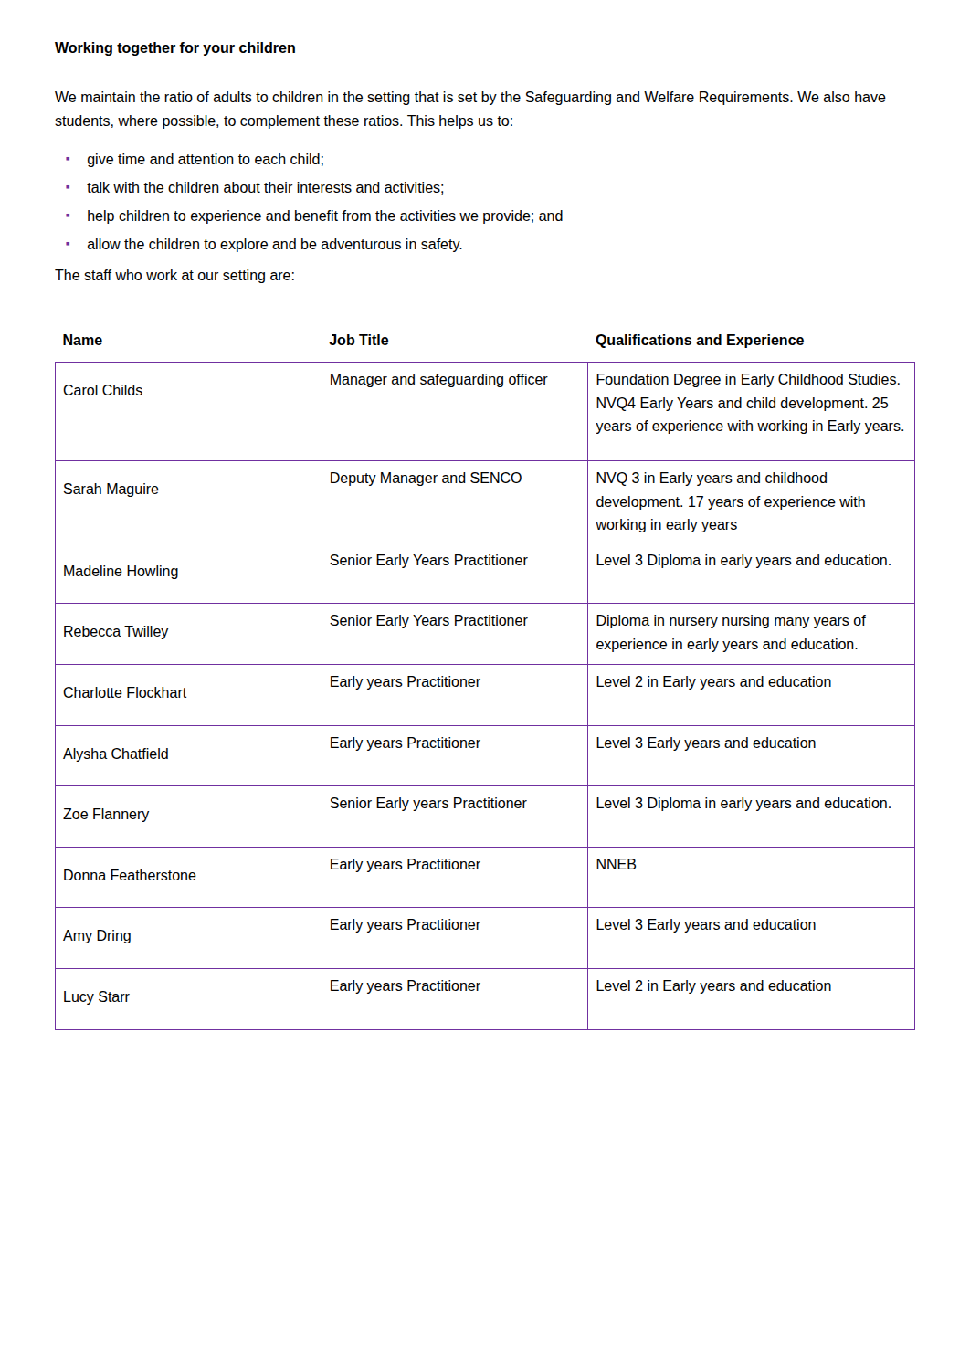Working together for your children
We maintain the ratio of adults to children in the setting that is set by the Safeguarding and Welfare Requirements. We also have students, where possible, to complement these ratios. This helps us to:
give time and attention to each child;
talk with the children about their interests and activities;
help children to experience and benefit from the activities we provide; and
allow the children to explore and be adventurous in safety.
The staff who work at our setting are:
| Name | Job Title | Qualifications and Experience |
| --- | --- | --- |
| Carol Childs | Manager and safeguarding officer | Foundation Degree in Early Childhood Studies. NVQ4 Early Years and child development. 25 years of experience with working in Early years. |
| Sarah Maguire | Deputy Manager and SENCO | NVQ 3 in Early years and childhood development. 17 years of experience with working in early years |
| Madeline Howling | Senior Early Years Practitioner | Level 3 Diploma in early years and education. |
| Rebecca Twilley | Senior Early Years Practitioner | Diploma in nursery nursing many years of experience in early years and education. |
| Charlotte Flockhart | Early years Practitioner | Level 2 in Early years and education |
| Alysha Chatfield | Early years Practitioner | Level 3 Early years and education |
| Zoe Flannery | Senior Early years Practitioner | Level 3 Diploma in early years and education. |
| Donna Featherstone | Early years Practitioner | NNEB |
| Amy Dring | Early years Practitioner | Level 3 Early years and education |
| Lucy Starr | Early years Practitioner | Level 2 in Early years and education |